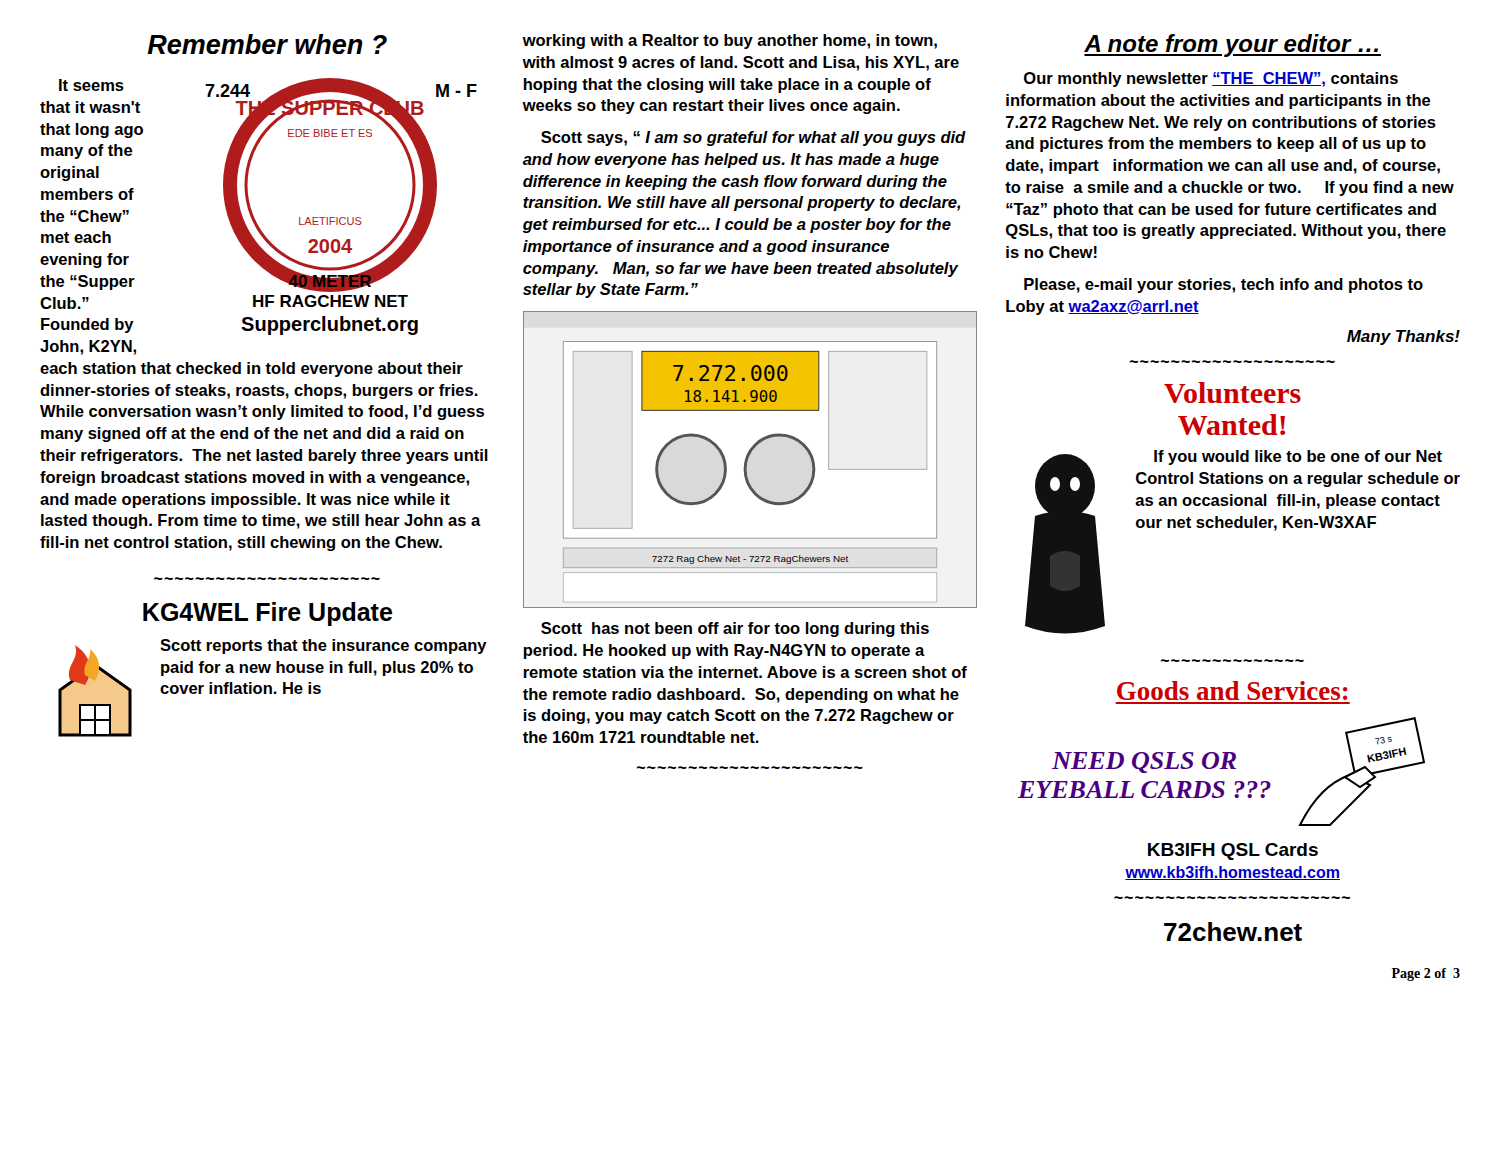Remember when ?
It seems that it wasn't that long ago many of the original members of the “Chew” met each evening for the “Supper Club.” Founded by John, K2YN, each station that checked in told everyone about their dinner-stories of steaks, roasts, chops, burgers or fries. While conversation wasn’t only limited to food, I’d guess many signed off at the end of the net and did a raid on their refrigerators. The net lasted barely three years until foreign broadcast stations moved in with a vengeance, and made operations impossible. It was nice while it lasted though. From time to time, we still hear John as a fill-in net control station, still chewing on the Chew.
~~~~~~~~~~~~~~~~~~~~~~
KG4WEL Fire Update
Scott reports that the insurance company paid for a new house in full, plus 20% to cover inflation. He is
working with a Realtor to buy another home, in town, with almost 9 acres of land. Scott and Lisa, his XYL, are hoping that the closing will take place in a couple of weeks so they can restart their lives once again.
Scott says, “ I am so grateful for what all you guys did and how everyone has helped us. It has made a huge difference in keeping the cash flow forward during the transition. We still have all personal property to declare, get reimbursed for etc... I could be a poster boy for the importance of insurance and a good insurance company. Man, so far we have been treated absolutely stellar by State Farm.”
Scott has not been off air for too long during this period. He hooked up with Ray-N4GYN to operate a remote station via the internet. Above is a screen shot of the remote radio dashboard. So, depending on what he is doing, you may catch Scott on the 7.272 Ragchew or the 160m 1721 roundtable net.
~~~~~~~~~~~~~~~~~~~~~~
A note from your editor …
Our monthly newsletter “THE CHEW”, contains information about the activities and participants in the 7.272 Ragchew Net. We rely on contributions of stories and pictures from the members to keep all of us up to date, impart information we can all use and, of course, to raise a smile and a chuckle or two. If you find a new “Taz” photo that can be used for future certificates and QSLs, that too is greatly appreciated. Without you, there is no Chew!
Please, e-mail your stories, tech info and photos to Loby at wa2axz@arrl.net
Many Thanks!
~~~~~~~~~~~~~~~~~~~~
Volunteers
Wanted!
If you would like to be one of our Net Control Stations on a regular schedule or as an occasional fill-in, please contact our net scheduler, Ken-W3XAF
~~~~~~~~~~~~~~
Goods and Services:
NEED QSLS OR EYEBALL CARDS ???
KB3IFH QSL Cards
www.kb3ifh.homestead.com
~~~~~~~~~~~~~~~~~~~~~~~
72chew.net
Page 2 of 3